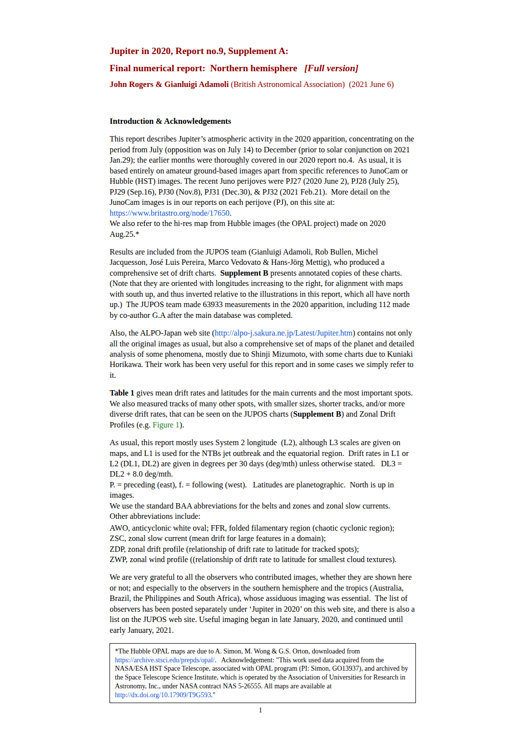Jupiter in 2020, Report no.9, Supplement A:
Final numerical report: Northern hemisphere [Full version]
John Rogers & Gianluigi Adamoli (British Astronomical Association) (2021 June 6)
Introduction & Acknowledgements
This report describes Jupiter’s atmospheric activity in the 2020 apparition, concentrating on the period from July (opposition was on July 14) to December (prior to solar conjunction on 2021 Jan.29); the earlier months were thoroughly covered in our 2020 report no.4. As usual, it is based entirely on amateur ground-based images apart from specific references to JunoCam or Hubble (HST) images. The recent Juno perijoves were PJ27 (2020 June 2), PJ28 (July 25), PJ29 (Sep.16), PJ30 (Nov.8), PJ31 (Dec.30), & PJ32 (2021 Feb.21). More detail on the JunoCam images is in our reports on each perijove (PJ), on this site at: https://www.britastro.org/node/17650.
We also refer to the hi-res map from Hubble images (the OPAL project) made on 2020 Aug.25.*
Results are included from the JUPOS team (Gianluigi Adamoli, Rob Bullen, Michel Jacquesson, José Luis Pereira, Marco Vedovato & Hans-Jörg Mettig), who produced a comprehensive set of drift charts. Supplement B presents annotated copies of these charts. (Note that they are oriented with longitudes increasing to the right, for alignment with maps with south up, and thus inverted relative to the illustrations in this report, which all have north up.) The JUPOS team made 63933 measurements in the 2020 apparition, including 112 made by co-author G.A after the main database was completed.
Also, the ALPO-Japan web site (http://alpo-j.sakura.ne.jp/Latest/Jupiter.htm) contains not only all the original images as usual, but also a comprehensive set of maps of the planet and detailed analysis of some phenomena, mostly due to Shinji Mizumoto, with some charts due to Kuniaki Horikawa. Their work has been very useful for this report and in some cases we simply refer to it.
Table 1 gives mean drift rates and latitudes for the main currents and the most important spots. We also measured tracks of many other spots, with smaller sizes, shorter tracks, and/or more diverse drift rates, that can be seen on the JUPOS charts (Supplement B) and Zonal Drift Profiles (e.g. Figure 1).
As usual, this report mostly uses System 2 longitude (L2), although L3 scales are given on maps, and L1 is used for the NTBs jet outbreak and the equatorial region. Drift rates in L1 or L2 (DL1, DL2) are given in degrees per 30 days (deg/mth) unless otherwise stated. DL3 = DL2 + 8.0 deg/mth.
P. = preceding (east), f. = following (west). Latitudes are planetographic. North is up in images.
We use the standard BAA abbreviations for the belts and zones and zonal slow currents.
Other abbreviations include:
AWO, anticyclonic white oval; FFR, folded filamentary region (chaotic cyclonic region);
ZSC, zonal slow current (mean drift for large features in a domain);
ZDP, zonal drift profile (relationship of drift rate to latitude for tracked spots);
ZWP, zonal wind profile ((relationship of drift rate to latitude for smallest cloud textures).
We are very grateful to all the observers who contributed images, whether they are shown here or not; and especially to the observers in the southern hemisphere and the tropics (Australia, Brazil, the Philippines and South Africa), whose assiduous imaging was essential. The list of observers has been posted separately under ‘Jupiter in 2020’ on this web site, and there is also a list on the JUPOS web site. Useful imaging began in late January, 2020, and continued until early January, 2021.
*The Hubble OPAL maps are due to A. Simon, M. Wong & G.S. Orton, downloaded from https://archive.stsci.edu/prepds/opal/. Acknowledgement: "This work used data acquired from the NASA/ESA HST Space Telescope, associated with OPAL program (PI: Simon, GO13937), and archived by the Space Telescope Science Institute, which is operated by the Association of Universities for Research in Astronomy, Inc., under NASA contract NAS 5-26555. All maps are available at http://dx.doi.org/10.17909/T9G593."
1